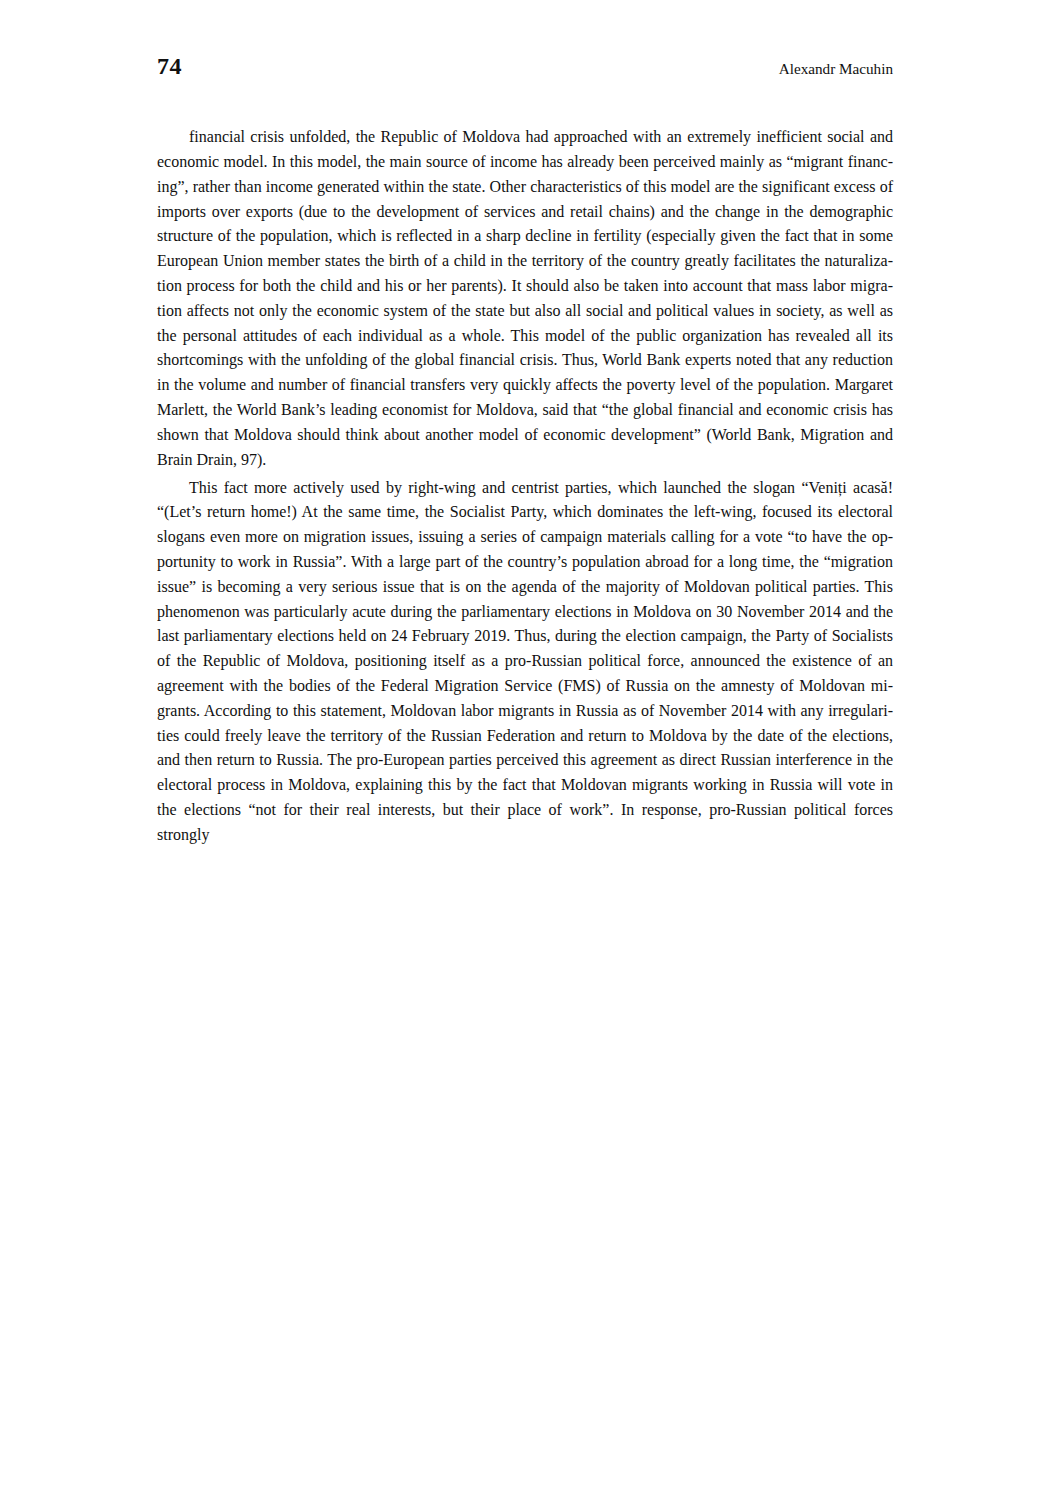74 Alexandr Macuhin
financial crisis unfolded, the Republic of Moldova had approached with an extremely inefficient social and economic model. In this model, the main source of income has already been perceived mainly as “migrant financing”, rather than income generated within the state. Other characteristics of this model are the significant excess of imports over exports (due to the development of services and retail chains) and the change in the demographic structure of the population, which is reflected in a sharp decline in fertility (especially given the fact that in some European Union member states the birth of a child in the territory of the country greatly facilitates the naturalization process for both the child and his or her parents). It should also be taken into account that mass labor migration affects not only the economic system of the state but also all social and political values in society, as well as the personal attitudes of each individual as a whole. This model of the public organization has revealed all its shortcomings with the unfolding of the global financial crisis. Thus, World Bank experts noted that any reduction in the volume and number of financial transfers very quickly affects the poverty level of the population. Margaret Marlett, the World Bank’s leading economist for Moldova, said that “the global financial and economic crisis has shown that Moldova should think about another model of economic development” (World Bank, Migration and Brain Drain, 97).
This fact more actively used by right-wing and centrist parties, which launched the slogan “Veniți acasă! “(Let’s return home!) At the same time, the Socialist Party, which dominates the left-wing, focused its electoral slogans even more on migration issues, issuing a series of campaign materials calling for a vote “to have the opportunity to work in Russia”. With a large part of the country’s population abroad for a long time, the “migration issue” is becoming a very serious issue that is on the agenda of the majority of Moldovan political parties. This phenomenon was particularly acute during the parliamentary elections in Moldova on 30 November 2014 and the last parliamentary elections held on 24 February 2019. Thus, during the election campaign, the Party of Socialists of the Republic of Moldova, positioning itself as a pro-Russian political force, announced the existence of an agreement with the bodies of the Federal Migration Service (FMS) of Russia on the amnesty of Moldovan migrants. According to this statement, Moldovan labor migrants in Russia as of November 2014 with any irregularities could freely leave the territory of the Russian Federation and return to Moldova by the date of the elections, and then return to Russia. The pro-European parties perceived this agreement as direct Russian interference in the electoral process in Moldova, explaining this by the fact that Moldovan migrants working in Russia will vote in the elections “not for their real interests, but their place of work”. In response, pro-Russian political forces strongly